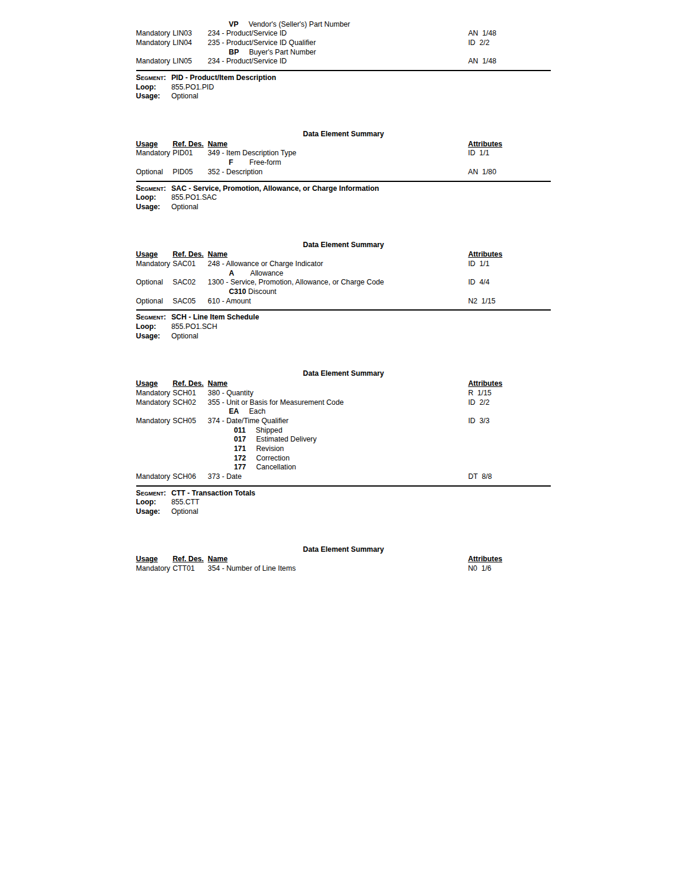| | | VP Vendor's (Seller's) Part Number | |
| Mandatory | LIN03 | 234 - Product/Service ID | AN 1/48 |
| Mandatory | LIN04 | 235 - Product/Service ID Qualifier | ID 2/2 |
| | | BP Buyer's Part Number | |
| Mandatory | LIN05 | 234 - Product/Service ID | AN 1/48 |
| Segment: | PID - Product/Item Description |
| Loop: | 855.PO1.PID |
| Usage: | Optional |
| Data Element Summary |
| Usage | Ref. Des. | Name | Attributes |
| Mandatory | PID01 | 349 - Item Description Type | ID 1/1 |
| | | F Free-form | |
| Optional | PID05 | 352 - Description | AN 1/80 |
| Segment: | SAC - Service, Promotion, Allowance, or Charge Information |
| Loop: | 855.PO1.SAC |
| Usage: | Optional |
| Data Element Summary |
| Usage | Ref. Des. | Name | Attributes |
| Mandatory | SAC01 | 248 - Allowance or Charge Indicator | ID 1/1 |
| | | A Allowance | |
| Optional | SAC02 | 1300 - Service, Promotion, Allowance, or Charge Code | ID 4/4 |
| | | C310 Discount | |
| Optional | SAC05 | 610 - Amount | N2 1/15 |
| Segment: | SCH - Line Item Schedule |
| Loop: | 855.PO1.SCH |
| Usage: | Optional |
| Data Element Summary |
| Usage | Ref. Des. | Name | Attributes |
| Mandatory | SCH01 | 380 - Quantity | R 1/15 |
| Mandatory | SCH02 | 355 - Unit or Basis for Measurement Code | ID 2/2 |
| | | EA Each | |
| Mandatory | SCH05 | 374 - Date/Time Qualifier | ID 3/3 |
| | | 011 Shipped 017 Estimated Delivery 171 Revision 172 Correction 177 Cancellation | |
| Mandatory | SCH06 | 373 - Date | DT 8/8 |
| Segment: | CTT - Transaction Totals |
| Loop: | 855.CTT |
| Usage: | Optional |
| Data Element Summary |
| Usage | Ref. Des. | Name | Attributes |
| Mandatory | CTT01 | 354 - Number of Line Items | N0 1/6 |